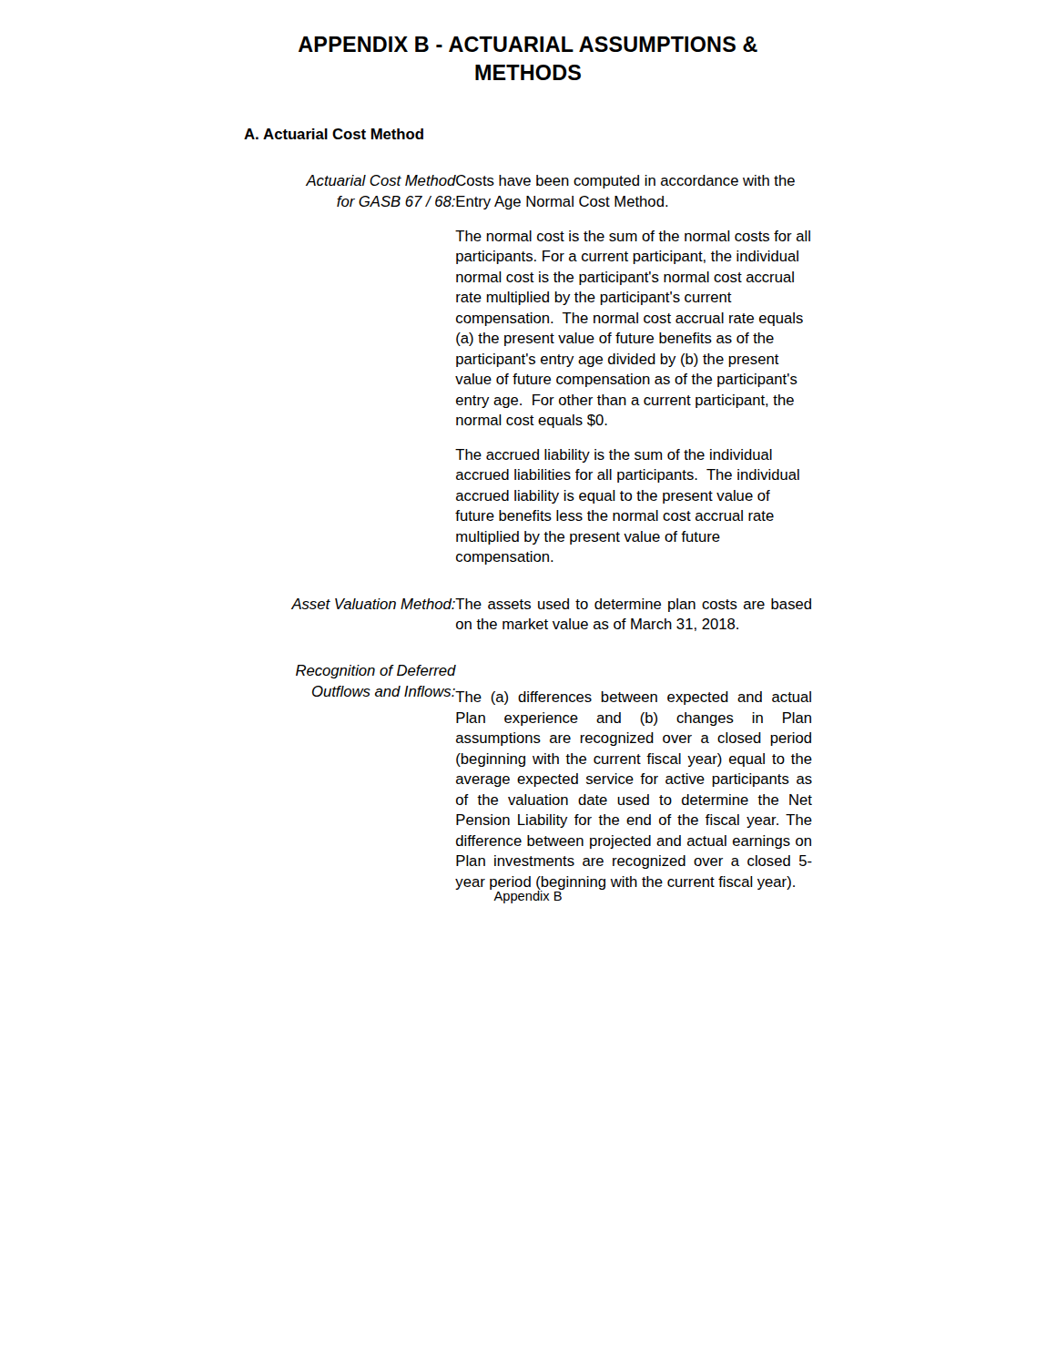APPENDIX B - ACTUARIAL ASSUMPTIONS & METHODS
A. Actuarial Cost Method
| Actuarial Cost Method for GASB 67 / 68: | Costs have been computed in accordance with the Entry Age Normal Cost Method. The normal cost is the sum of the normal costs for all participants. For a current participant, the individual normal cost is the participant's normal cost accrual rate multiplied by the participant's current compensation. The normal cost accrual rate equals (a) the present value of future benefits as of the participant's entry age divided by (b) the present value of future compensation as of the participant's entry age. For other than a current participant, the normal cost equals $0. The accrued liability is the sum of the individual accrued liabilities for all participants. The individual accrued liability is equal to the present value of future benefits less the normal cost accrual rate multiplied by the present value of future compensation. |
| Asset Valuation Method: | The assets used to determine plan costs are based on the market value as of March 31, 2018. |
| Recognition of Deferred Outflows and Inflows: | The (a) differences between expected and actual Plan experience and (b) changes in Plan assumptions are recognized over a closed period (beginning with the current fiscal year) equal to the average expected service for active participants as of the valuation date used to determine the Net Pension Liability for the end of the fiscal year. The difference between projected and actual earnings on Plan investments are recognized over a closed 5-year period (beginning with the current fiscal year). |
Appendix B